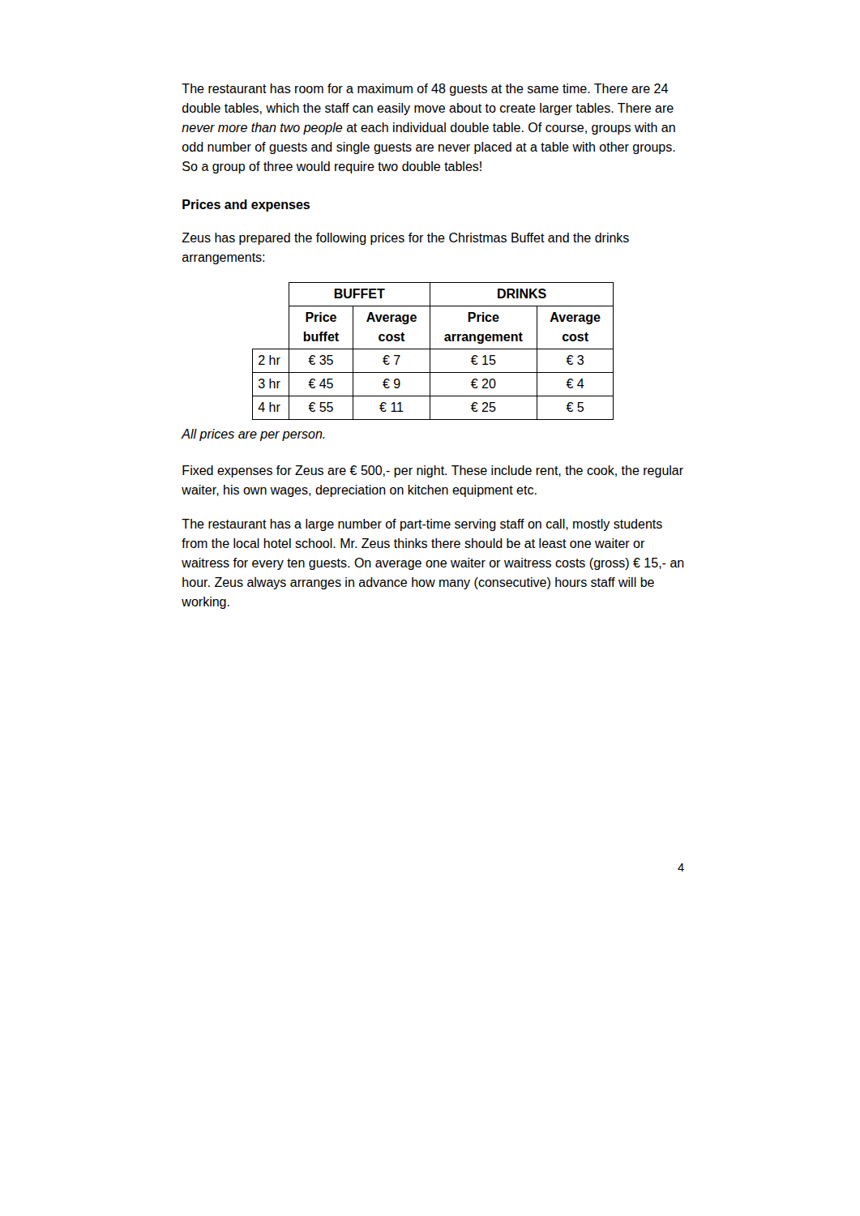The restaurant has room for a maximum of 48 guests at the same time. There are 24 double tables, which the staff can easily move about to create larger tables. There are never more than two people at each individual double table. Of course, groups with an odd number of guests and single guests are never placed at a table with other groups. So a group of three would require two double tables!
Prices and expenses
Zeus has prepared the following prices for the Christmas Buffet and the drinks arrangements:
| | BUFFET | DRINKS |
| --- | --- | --- |
| | Price buffet | Average cost | Price arrangement | Average cost |
| 2 hr | € 35 | € 7 | € 15 | € 3 |
| 3 hr | € 45 | € 9 | € 20 | € 4 |
| 4 hr | € 55 | € 11 | € 25 | € 5 |
All prices are per person.
Fixed expenses for Zeus are € 500,- per night. These include rent, the cook, the regular waiter, his own wages, depreciation on kitchen equipment etc.
The restaurant has a large number of part-time serving staff on call, mostly students from the local hotel school. Mr. Zeus thinks there should be at least one waiter or waitress for every ten guests. On average one waiter or waitress costs (gross) € 15,- an hour. Zeus always arranges in advance how many (consecutive) hours staff will be working.
4